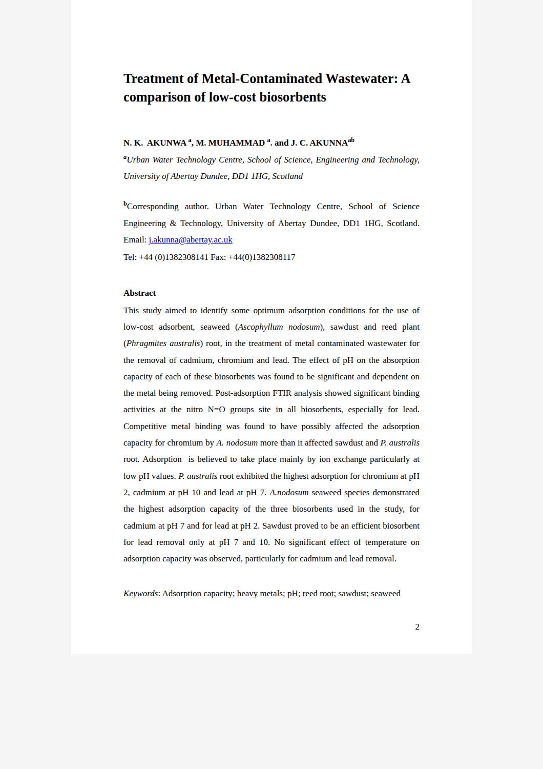Treatment of Metal-Contaminated Wastewater: A comparison of low-cost biosorbents
N. K. AKUNWA a, M. MUHAMMAD a. and J. C. AKUNNAab
aUrban Water Technology Centre, School of Science, Engineering and Technology, University of Abertay Dundee, DD1 1HG, Scotland
bCorresponding author. Urban Water Technology Centre, School of Science Engineering & Technology, University of Abertay Dundee, DD1 1HG, Scotland. Email: j.akunna@abertay.ac.uk
Tel: +44 (0)1382308141 Fax: +44(0)1382308117
Abstract
This study aimed to identify some optimum adsorption conditions for the use of low-cost adsorbent, seaweed (Ascophyllum nodosum), sawdust and reed plant (Phragmites australis) root, in the treatment of metal contaminated wastewater for the removal of cadmium, chromium and lead. The effect of pH on the absorption capacity of each of these biosorbents was found to be significant and dependent on the metal being removed. Post-adsorption FTIR analysis showed significant binding activities at the nitro N=O groups site in all biosorbents, especially for lead. Competitive metal binding was found to have possibly affected the adsorption capacity for chromium by A. nodosum more than it affected sawdust and P. australis root. Adsorption is believed to take place mainly by ion exchange particularly at low pH values. P. australis root exhibited the highest adsorption for chromium at pH 2, cadmium at pH 10 and lead at pH 7. A.nodosum seaweed species demonstrated the highest adsorption capacity of the three biosorbents used in the study, for cadmium at pH 7 and for lead at pH 2. Sawdust proved to be an efficient biosorbent for lead removal only at pH 7 and 10. No significant effect of temperature on adsorption capacity was observed, particularly for cadmium and lead removal.
Keywords: Adsorption capacity; heavy metals; pH; reed root; sawdust; seaweed
2